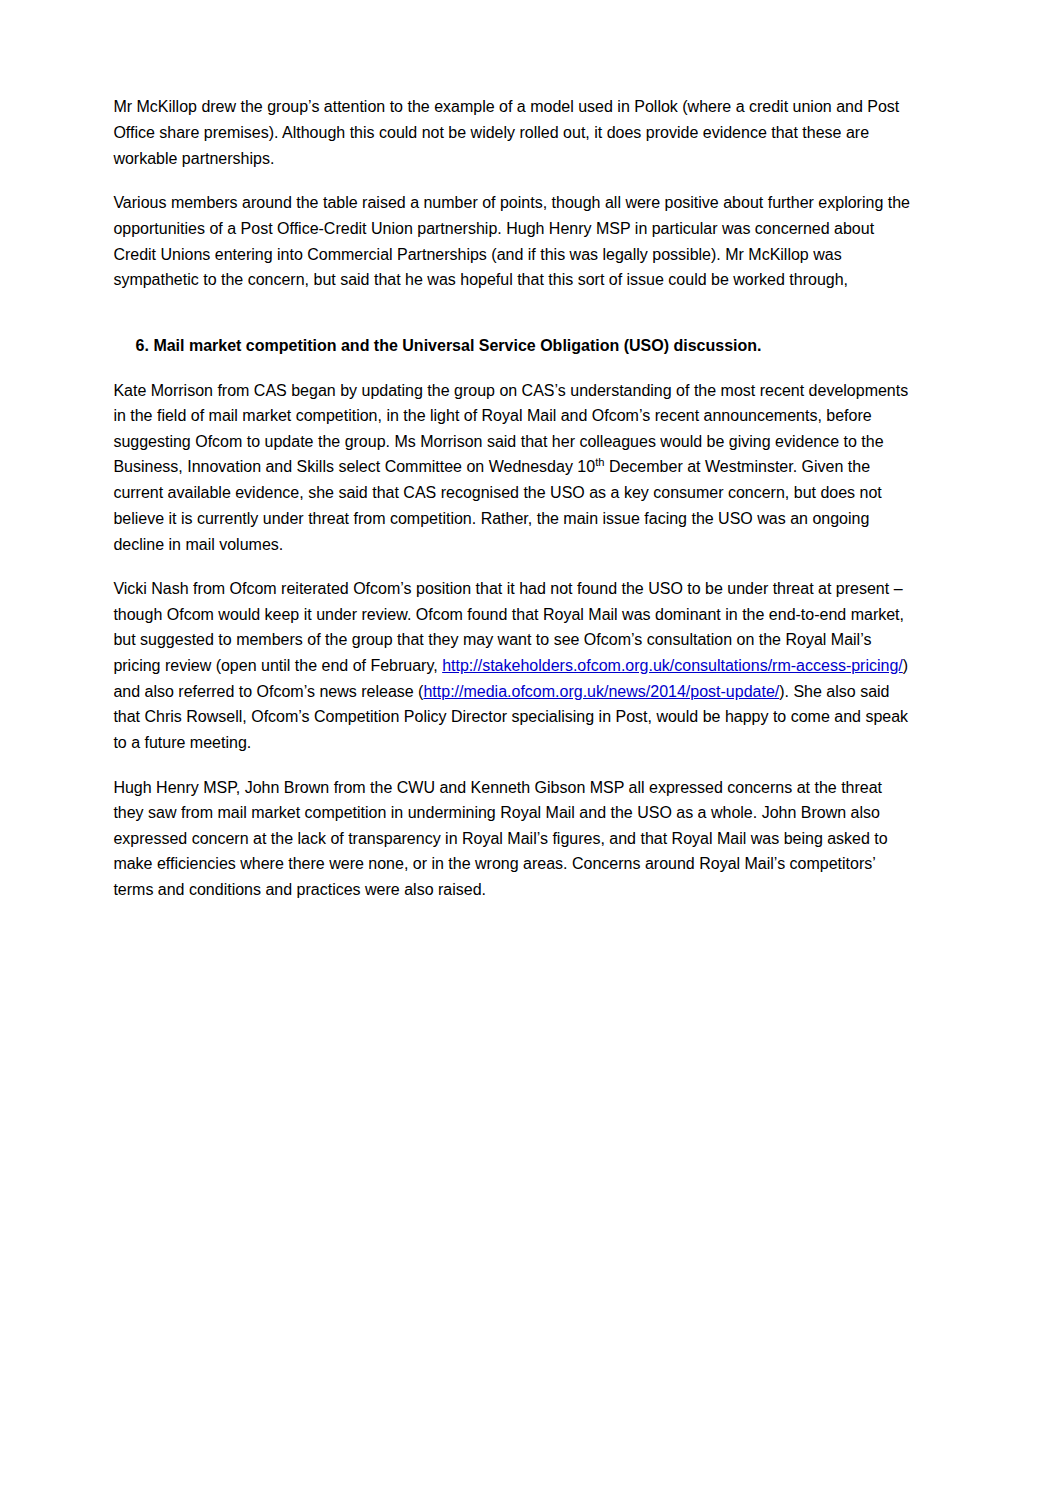Mr McKillop drew the group’s attention to the example of a model used in Pollok (where a credit union and Post Office share premises). Although this could not be widely rolled out, it does provide evidence that these are workable partnerships.
Various members around the table raised a number of points, though all were positive about further exploring the opportunities of a Post Office-Credit Union partnership. Hugh Henry MSP in particular was concerned about Credit Unions entering into Commercial Partnerships (and if this was legally possible). Mr McKillop was sympathetic to the concern, but said that he was hopeful that this sort of issue could be worked through,
Mail market competition and the Universal Service Obligation (USO) discussion.
Kate Morrison from CAS began by updating the group on CAS’s understanding of the most recent developments in the field of mail market competition, in the light of Royal Mail and Ofcom’s recent announcements, before suggesting Ofcom to update the group. Ms Morrison said that her colleagues would be giving evidence to the Business, Innovation and Skills select Committee on Wednesday 10th December at Westminster. Given the current available evidence, she said that CAS recognised the USO as a key consumer concern, but does not believe it is currently under threat from competition. Rather, the main issue facing the USO was an ongoing decline in mail volumes.
Vicki Nash from Ofcom reiterated Ofcom’s position that it had not found the USO to be under threat at present – though Ofcom would keep it under review. Ofcom found that Royal Mail was dominant in the end-to-end market, but suggested to members of the group that they may want to see Ofcom’s consultation on the Royal Mail’s pricing review (open until the end of February, http://stakeholders.ofcom.org.uk/consultations/rm-access-pricing/) and also referred to Ofcom’s news release (http://media.ofcom.org.uk/news/2014/post-update/). She also said that Chris Rowsell, Ofcom’s Competition Policy Director specialising in Post, would be happy to come and speak to a future meeting.
Hugh Henry MSP, John Brown from the CWU and Kenneth Gibson MSP all expressed concerns at the threat they saw from mail market competition in undermining Royal Mail and the USO as a whole. John Brown also expressed concern at the lack of transparency in Royal Mail’s figures, and that Royal Mail was being asked to make efficiencies where there were none, or in the wrong areas. Concerns around Royal Mail’s competitors’ terms and conditions and practices were also raised.